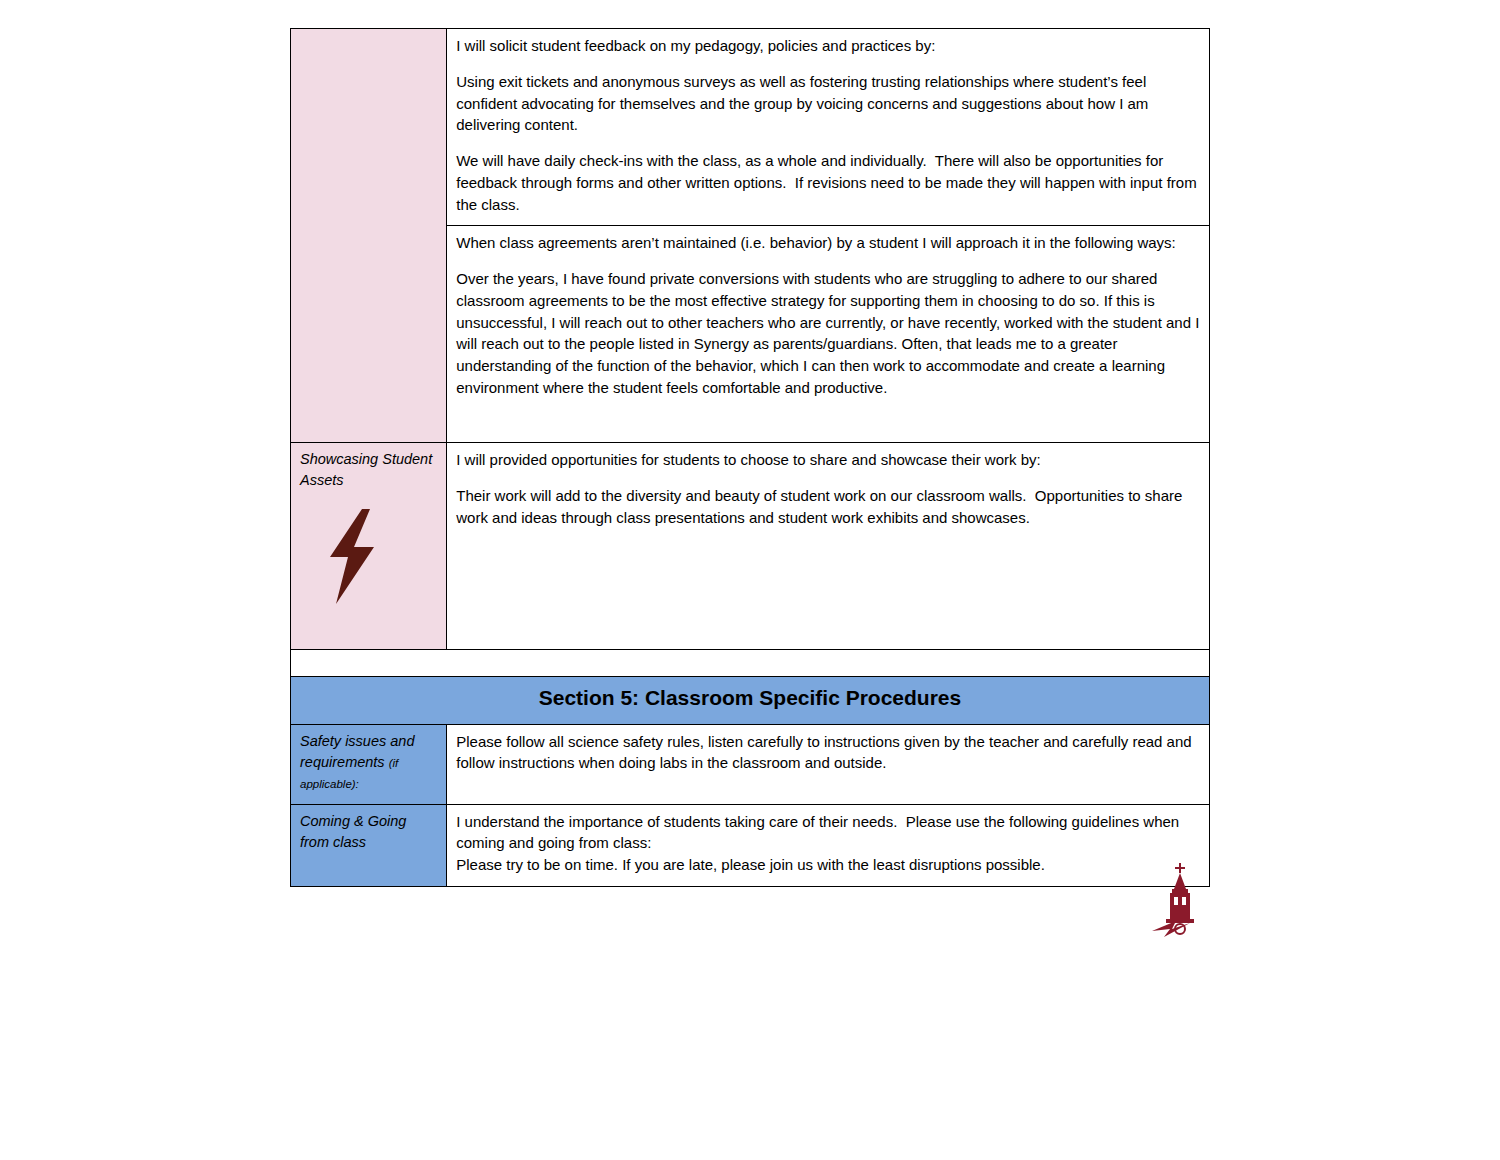| | I will solicit student feedback on my pedagogy, policies and practices by: Using exit tickets and anonymous surveys as well as fostering trusting relationships where student’s feel confident advocating for themselves and the group by voicing concerns and suggestions about how I am delivering content. We will have daily check-ins with the class, as a whole and individually. There will also be opportunities for feedback through forms and other written options. If revisions need to be made they will happen with input from the class. |
| When class agreements aren’t maintained (i.e. behavior) by a student I will approach it in the following ways: Over the years, I have found private conversions with students who are struggling to adhere to our shared classroom agreements to be the most effective strategy for supporting them in choosing to do so. If this is unsuccessful, I will reach out to other teachers who are currently, or have recently, worked with the student and I will reach out to the people listed in Synergy as parents/guardians. Often, that leads me to a greater understanding of the function of the behavior, which I can then work to accommodate and create a learning environment where the student feels comfortable and productive. |
| Showcasing Student Assets | I will provided opportunities for students to choose to share and showcase their work by: Their work will add to the diversity and beauty of student work on our classroom walls. Opportunities to share work and ideas through class presentations and student work exhibits and showcases. |
| Section 5: Classroom Specific Procedures |
| Safety issues and requirements (if applicable): | Please follow all science safety rules, listen carefully to instructions given by the teacher and carefully read and follow instructions when doing labs in the classroom and outside. |
| Coming & Going from class | I understand the importance of students taking care of their needs. Please use the following guidelines when coming and going from class: Please try to be on time. If you are late, please join us with the least disruptions possible. |